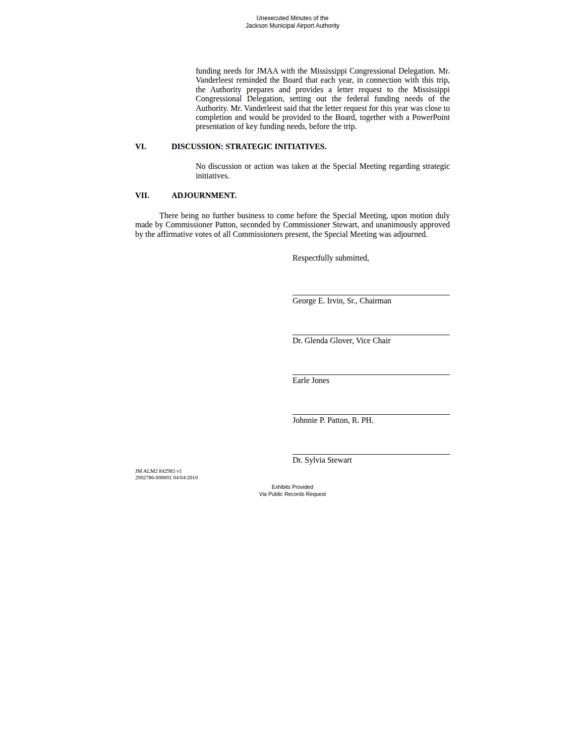Unexecuted Minutes of the
Jackson Municipal Airport Authority
funding needs for JMAA with the Mississippi Congressional Delegation. Mr. Vanderleest reminded the Board that each year, in connection with this trip, the Authority prepares and provides a letter request to the Mississippi Congressional Delegation, setting out the federal funding needs of the Authority. Mr. Vanderleest said that the letter request for this year was close to completion and would be provided to the Board, together with a PowerPoint presentation of key funding needs, before the trip.
VI. DISCUSSION: STRATEGIC INITIATIVES.
No discussion or action was taken at the Special Meeting regarding strategic initiatives.
VII. ADJOURNMENT.
There being no further business to come before the Special Meeting, upon motion duly made by Commissioner Patton, seconded by Commissioner Stewart, and unanimously approved by the affirmative votes of all Commissioners present, the Special Meeting was adjourned.
Respectfully submitted,
George E. Irvin, Sr., Chairman
Dr. Glenda Glover, Vice Chair
Earle Jones
Johnnie P. Patton, R. PH.
Dr. Sylvia Stewart
JM ALM2 842983 v1
2902786-000001 04/04/2010
Exhibits Provided
Via Public Records Request